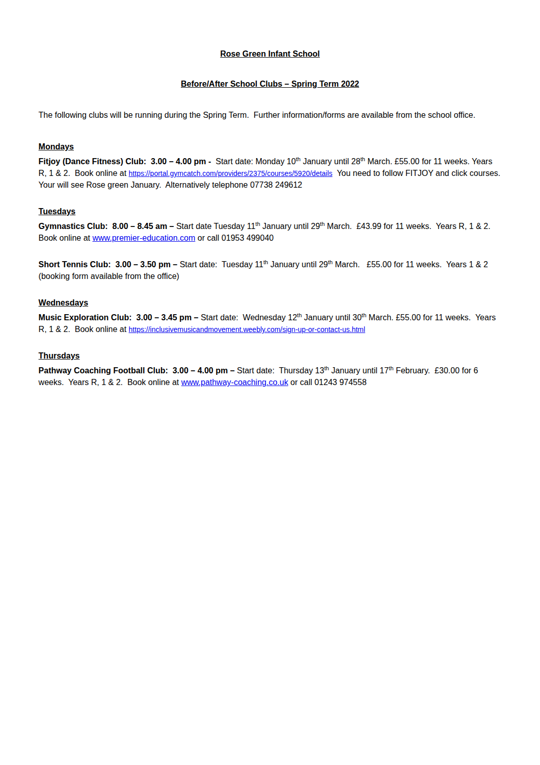Rose Green Infant School
Before/After School Clubs – Spring Term 2022
The following clubs will be running during the Spring Term. Further information/forms are available from the school office.
Mondays
Fitjoy (Dance Fitness) Club: 3.00 – 4.00 pm - Start date: Monday 10th January until 28th March. £55.00 for 11 weeks. Years R, 1 & 2. Book online at https://portal.gymcatch.com/providers/2375/courses/5920/details You need to follow FITJOY and click courses. Your will see Rose green January. Alternatively telephone 07738 249612
Tuesdays
Gymnastics Club: 8.00 – 8.45 am – Start date Tuesday 11th January until 29th March. £43.99 for 11 weeks. Years R, 1 & 2. Book online at www.premier-education.com or call 01953 499040
Short Tennis Club: 3.00 – 3.50 pm – Start date: Tuesday 11th January until 29th March. £55.00 for 11 weeks. Years 1 & 2 (booking form available from the office)
Wednesdays
Music Exploration Club: 3.00 – 3.45 pm – Start date: Wednesday 12th January until 30th March. £55.00 for 11 weeks. Years R, 1 & 2. Book online at https://inclusivemusicandmovement.weebly.com/sign-up-or-contact-us.html
Thursdays
Pathway Coaching Football Club: 3.00 – 4.00 pm – Start date: Thursday 13th January until 17th February. £30.00 for 6 weeks. Years R, 1 & 2. Book online at www.pathway-coaching.co.uk or call 01243 974558